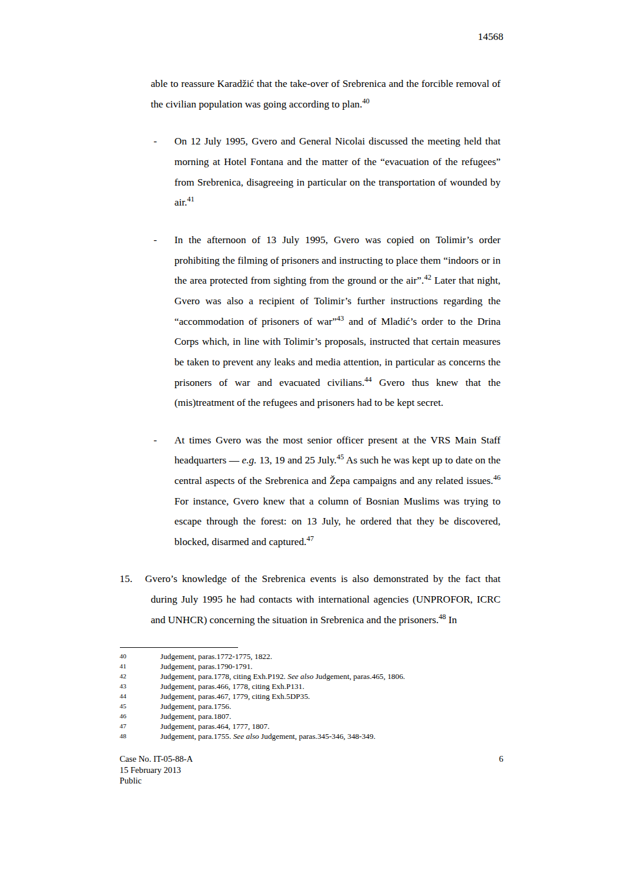14568
able to reassure Karadžić that the take-over of Srebrenica and the forcible removal of the civilian population was going according to plan.40
On 12 July 1995, Gvero and General Nicolai discussed the meeting held that morning at Hotel Fontana and the matter of the “evacuation of the refugees” from Srebrenica, disagreeing in particular on the transportation of wounded by air.41
In the afternoon of 13 July 1995, Gvero was copied on Tolimir’s order prohibiting the filming of prisoners and instructing to place them “indoors or in the area protected from sighting from the ground or the air”.42 Later that night, Gvero was also a recipient of Tolimir’s further instructions regarding the “accommodation of prisoners of war”43 and of Mladić’s order to the Drina Corps which, in line with Tolimir’s proposals, instructed that certain measures be taken to prevent any leaks and media attention, in particular as concerns the prisoners of war and evacuated civilians.44 Gvero thus knew that the (mis)treatment of the refugees and prisoners had to be kept secret.
At times Gvero was the most senior officer present at the VRS Main Staff headquarters — e.g. 13, 19 and 25 July.45 As such he was kept up to date on the central aspects of the Srebrenica and Žepa campaigns and any related issues.46 For instance, Gvero knew that a column of Bosnian Muslims was trying to escape through the forest: on 13 July, he ordered that they be discovered, blocked, disarmed and captured.47
15. Gvero’s knowledge of the Srebrenica events is also demonstrated by the fact that during July 1995 he had contacts with international agencies (UNPROFOR, ICRC and UNHCR) concerning the situation in Srebrenica and the prisoners.48 In
| 40 | Judgement, paras.1772-1775, 1822. |
| 41 | Judgement, paras.1790-1791. |
| 42 | Judgement, para.1778, citing Exh.P192. See also Judgement, paras.465, 1806. |
| 43 | Judgement, paras.466, 1778, citing Exh.P131. |
| 44 | Judgement, paras.467, 1779, citing Exh.5DP35. |
| 45 | Judgement, para.1756. |
| 46 | Judgement, para.1807. |
| 47 | Judgement, paras.464, 1777, 1807. |
| 48 | Judgement, para.1755. See also Judgement, paras.345-346, 348-349. |
Case No. IT-05-88-A
15 February 2013
Public 6